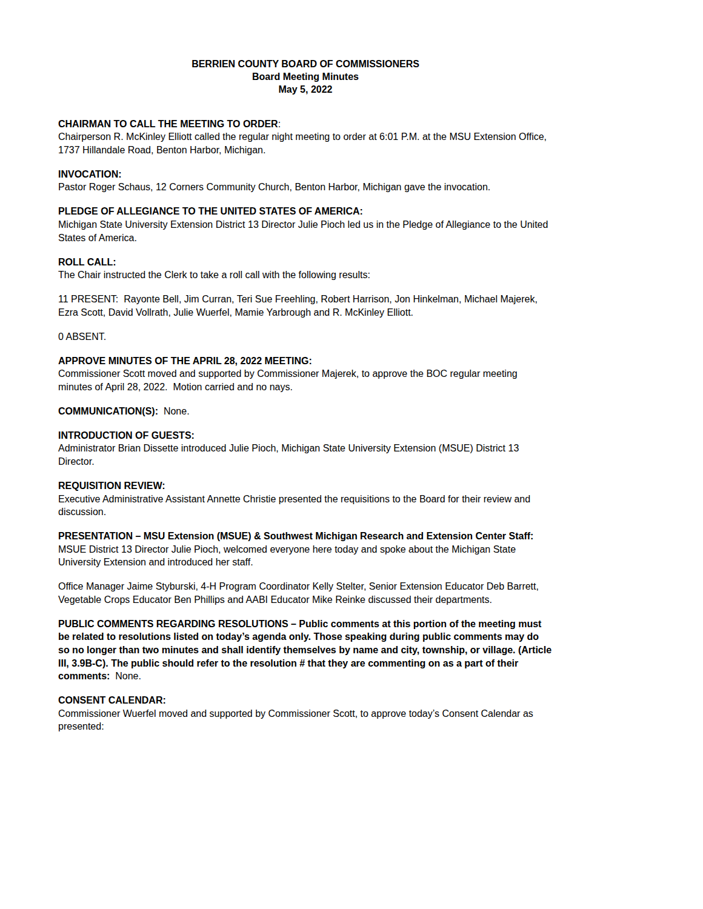BERRIEN COUNTY BOARD OF COMMISSIONERS
Board Meeting Minutes
May 5, 2022
CHAIRMAN TO CALL THE MEETING TO ORDER
:
Chairperson R. McKinley Elliott called the regular night meeting to order at 6:01 P.M. at the MSU Extension Office, 1737 Hillandale Road, Benton Harbor, Michigan.
INVOCATION:
Pastor Roger Schaus, 12 Corners Community Church, Benton Harbor, Michigan gave the invocation.
PLEDGE OF ALLEGIANCE TO THE UNITED STATES OF AMERICA:
Michigan State University Extension District 13 Director Julie Pioch led us in the Pledge of Allegiance to the United States of America.
ROLL CALL:
The Chair instructed the Clerk to take a roll call with the following results:
11 PRESENT: Rayonte Bell, Jim Curran, Teri Sue Freehling, Robert Harrison, Jon Hinkelman, Michael Majerek, Ezra Scott, David Vollrath, Julie Wuerfel, Mamie Yarbrough and R. McKinley Elliott.
0 ABSENT.
APPROVE MINUTES OF THE APRIL 28, 2022 MEETING:
Commissioner Scott moved and supported by Commissioner Majerek, to approve the BOC regular meeting minutes of April 28, 2022. Motion carried and no nays.
COMMUNICATION(S):
None.
INTRODUCTION OF GUESTS:
Administrator Brian Dissette introduced Julie Pioch, Michigan State University Extension (MSUE) District 13 Director.
REQUISITION REVIEW:
Executive Administrative Assistant Annette Christie presented the requisitions to the Board for their review and discussion.
PRESENTATION – MSU Extension (MSUE) & Southwest Michigan Research and Extension Center Staff:
MSUE District 13 Director Julie Pioch, welcomed everyone here today and spoke about the Michigan State University Extension and introduced her staff.
Office Manager Jaime Styburski, 4-H Program Coordinator Kelly Stelter, Senior Extension Educator Deb Barrett, Vegetable Crops Educator Ben Phillips and AABI Educator Mike Reinke discussed their departments.
PUBLIC COMMENTS REGARDING RESOLUTIONS – Public comments at this portion of the meeting must be related to resolutions listed on today’s agenda only. Those speaking during public comments may do so no longer than two minutes and shall identify themselves by name and city, township, or village. (Article III, 3.9B-C). The public should refer to the resolution # that they are commenting on as a part of their comments:
None.
CONSENT CALENDAR:
Commissioner Wuerfel moved and supported by Commissioner Scott, to approve today’s Consent Calendar as presented: